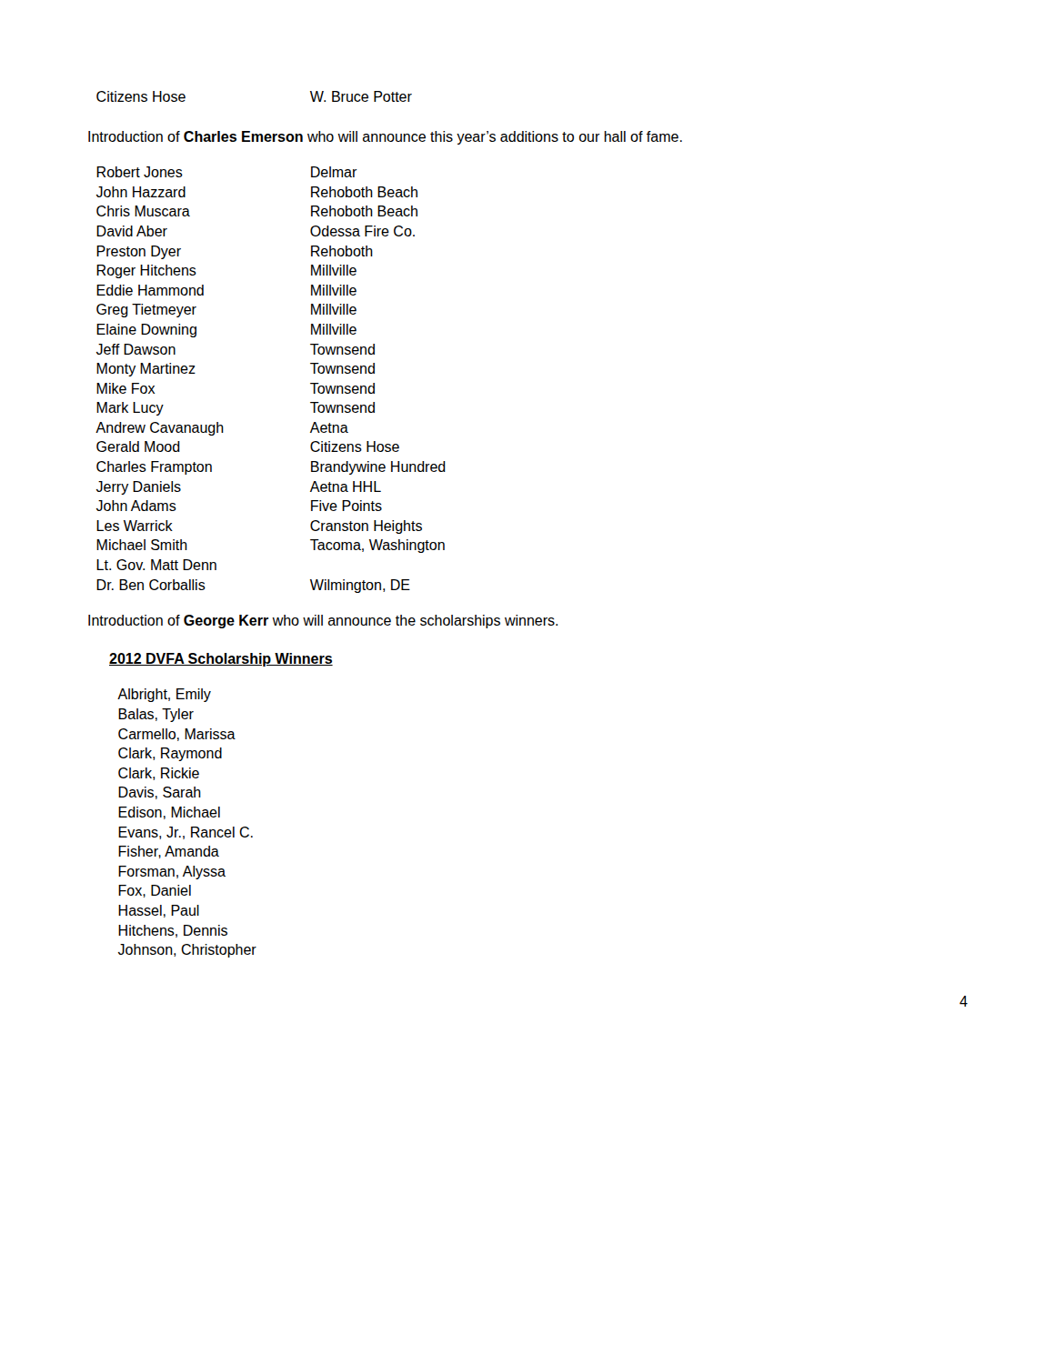Citizens Hose W. Bruce Potter
Introduction of Charles Emerson who will announce this year’s additions to our hall of fame.
| Robert Jones | Delmar |
| John Hazzard | Rehoboth Beach |
| Chris Muscara | Rehoboth Beach |
| David Aber | Odessa Fire Co. |
| Preston Dyer | Rehoboth |
| Roger Hitchens | Millville |
| Eddie Hammond | Millville |
| Greg Tietmeyer | Millville |
| Elaine Downing | Millville |
| Jeff Dawson | Townsend |
| Monty Martinez | Townsend |
| Mike Fox | Townsend |
| Mark Lucy | Townsend |
| Andrew Cavanaugh | Aetna |
| Gerald Mood | Citizens Hose |
| Charles Frampton | Brandywine Hundred |
| Jerry Daniels | Aetna HHL |
| John Adams | Five Points |
| Les Warrick | Cranston Heights |
| Michael Smith | Tacoma, Washington |
| Lt. Gov. Matt Denn | |
| Dr. Ben Corballis | Wilmington, DE |
Introduction of George Kerr who will announce the scholarships winners.
2012 DVFA Scholarship Winners
Albright, Emily
Balas, Tyler
Carmello, Marissa
Clark, Raymond
Clark, Rickie
Davis, Sarah
Edison, Michael
Evans, Jr., Rancel C.
Fisher, Amanda
Forsman, Alyssa
Fox, Daniel
Hassel, Paul
Hitchens, Dennis
Johnson, Christopher
4